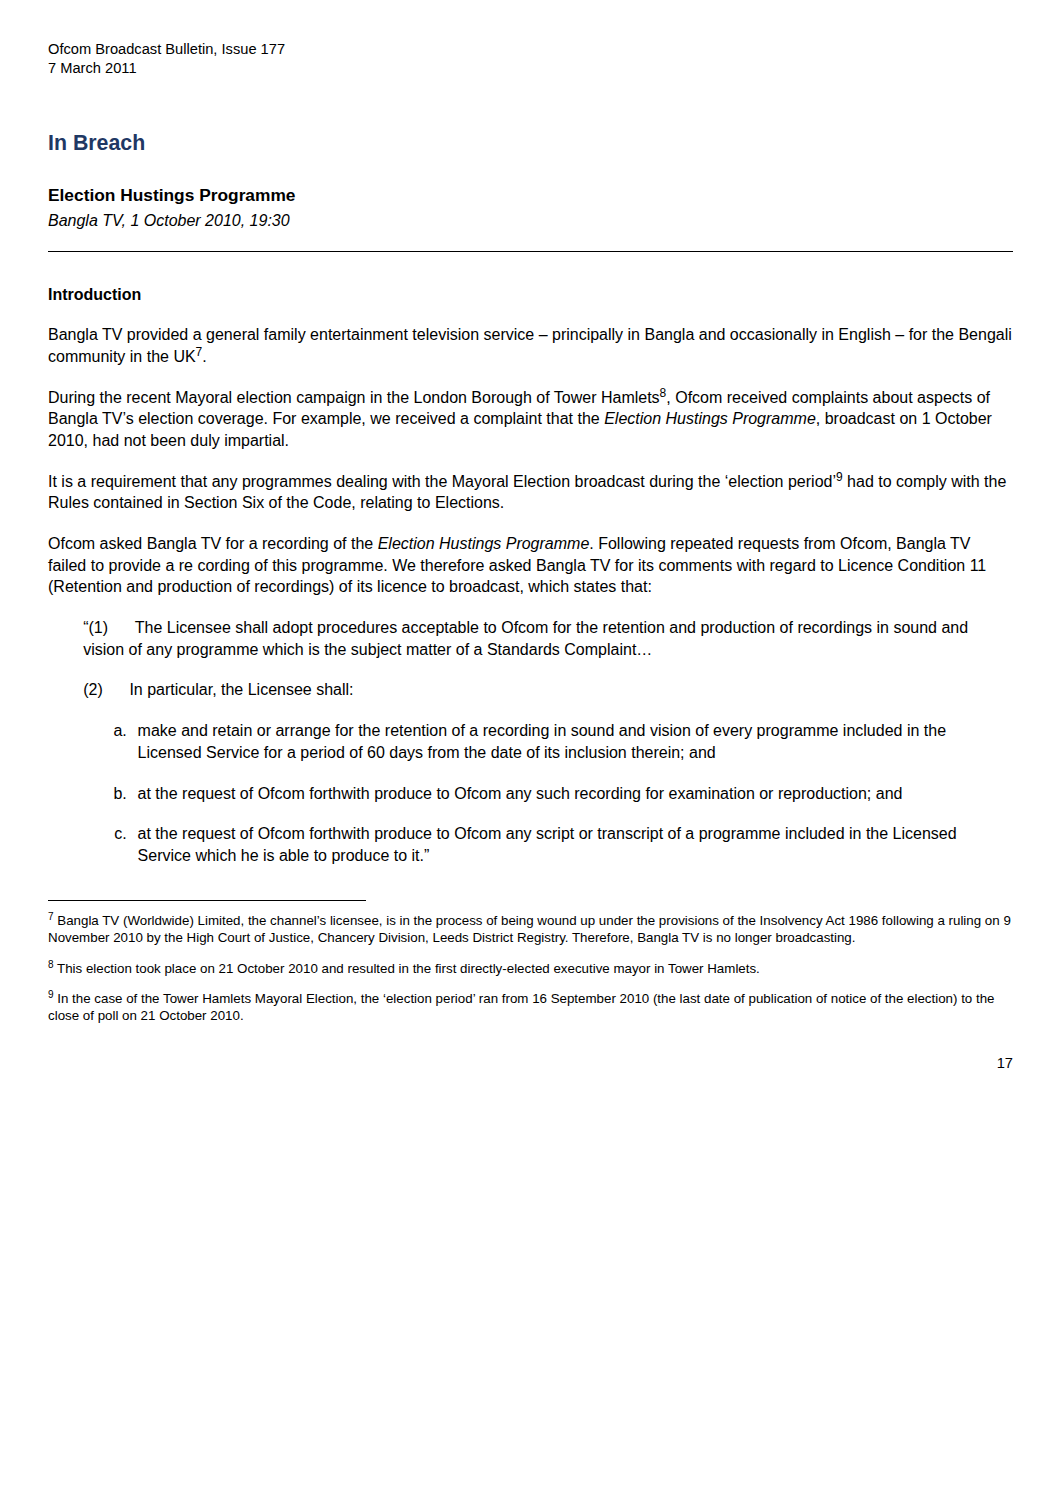Ofcom Broadcast Bulletin, Issue 177
7 March 2011
In Breach
Election Hustings Programme
Bangla TV, 1 October 2010, 19:30
Introduction
Bangla TV provided a general family entertainment television service – principally in Bangla and occasionally in English – for the Bengali community in the UK7.
During the recent Mayoral election campaign in the London Borough of Tower Hamlets8, Ofcom received complaints about aspects of Bangla TV’s election coverage. For example, we received a complaint that the Election Hustings Programme, broadcast on 1 October 2010, had not been duly impartial.
It is a requirement that any programmes dealing with the Mayoral Election broadcast during the ‘election period’9 had to comply with the Rules contained in Section Six of the Code, relating to Elections.
Ofcom asked Bangla TV for a recording of the Election Hustings Programme. Following repeated requests from Ofcom, Bangla TV failed to provide a re cording of this programme. We therefore asked Bangla TV for its comments with regard to Licence Condition 11 (Retention and production of recordings) of its licence to broadcast, which states that:
“(1) The Licensee shall adopt procedures acceptable to Ofcom for the retention and production of recordings in sound and vision of any programme which is the subject matter of a Standards Complaint…
(2) In particular, the Licensee shall:
make and retain or arrange for the retention of a recording in sound and vision of every programme included in the Licensed Service for a period of 60 days from the date of its inclusion therein; and
at the request of Ofcom forthwith produce to Ofcom any such recording for examination or reproduction; and
at the request of Ofcom forthwith produce to Ofcom any script or transcript of a programme included in the Licensed Service which he is able to produce to it.”
7 Bangla TV (Worldwide) Limited, the channel’s licensee, is in the process of being wound up under the provisions of the Insolvency Act 1986 following a ruling on 9 November 2010 by the High Court of Justice, Chancery Division, Leeds District Registry. Therefore, Bangla TV is no longer broadcasting.
8 This election took place on 21 October 2010 and resulted in the first directly-elected executive mayor in Tower Hamlets.
9 In the case of the Tower Hamlets Mayoral Election, the ‘election period’ ran from 16 September 2010 (the last date of publication of notice of the election) to the close of poll on 21 October 2010.
17